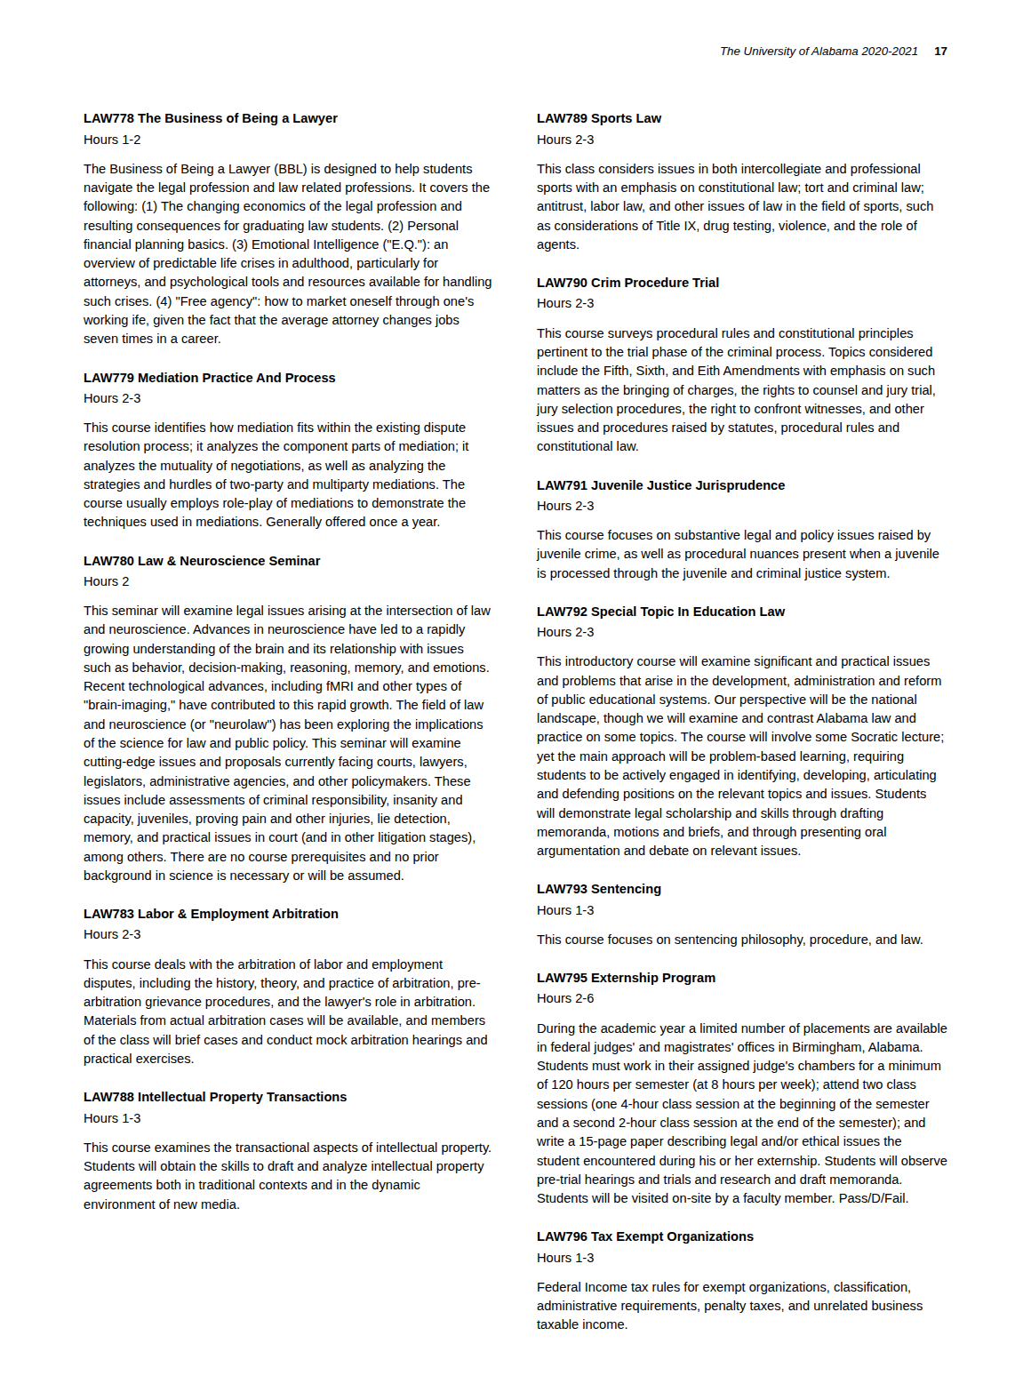The University of Alabama 2020-202117
LAW778 The Business of Being a Lawyer
Hours 1-2
The Business of Being a Lawyer (BBL) is designed to help students navigate the legal profession and law related professions. It covers the following: (1) The changing economics of the legal profession and resulting consequences for graduating law students. (2) Personal financial planning basics. (3) Emotional Intelligence ("E.Q."): an overview of predictable life crises in adulthood, particularly for attorneys, and psychological tools and resources available for handling such crises. (4) "Free agency": how to market oneself through one's working ife, given the fact that the average attorney changes jobs seven times in a career.
LAW779 Mediation Practice And Process
Hours 2-3
This course identifies how mediation fits within the existing dispute resolution process; it analyzes the component parts of mediation; it analyzes the mutuality of negotiations, as well as analyzing the strategies and hurdles of two-party and multiparty mediations. The course usually employs role-play of mediations to demonstrate the techniques used in mediations. Generally offered once a year.
LAW780 Law & Neuroscience Seminar
Hours 2
This seminar will examine legal issues arising at the intersection of law and neuroscience. Advances in neuroscience have led to a rapidly growing understanding of the brain and its relationship with issues such as behavior, decision-making, reasoning, memory, and emotions. Recent technological advances, including fMRI and other types of "brain-imaging," have contributed to this rapid growth. The field of law and neuroscience (or "neurolaw") has been exploring the implications of the science for law and public policy. This seminar will examine cutting-edge issues and proposals currently facing courts, lawyers, legislators, administrative agencies, and other policymakers. These issues include assessments of criminal responsibility, insanity and capacity, juveniles, proving pain and other injuries, lie detection, memory, and practical issues in court (and in other litigation stages), among others. There are no course prerequisites and no prior background in science is necessary or will be assumed.
LAW783 Labor & Employment Arbitration
Hours 2-3
This course deals with the arbitration of labor and employment disputes, including the history, theory, and practice of arbitration, pre-arbitration grievance procedures, and the lawyer's role in arbitration. Materials from actual arbitration cases will be available, and members of the class will brief cases and conduct mock arbitration hearings and practical exercises.
LAW788 Intellectual Property Transactions
Hours 1-3
This course examines the transactional aspects of intellectual property. Students will obtain the skills to draft and analyze intellectual property agreements both in traditional contexts and in the dynamic environment of new media.
LAW789 Sports Law
Hours 2-3
This class considers issues in both intercollegiate and professional sports with an emphasis on constitutional law; tort and criminal law; antitrust, labor law, and other issues of law in the field of sports, such as considerations of Title IX, drug testing, violence, and the role of agents.
LAW790 Crim Procedure Trial
Hours 2-3
This course surveys procedural rules and constitutional principles pertinent to the trial phase of the criminal process. Topics considered include the Fifth, Sixth, and Eith Amendments with emphasis on such matters as the bringing of charges, the rights to counsel and jury trial, jury selection procedures, the right to confront witnesses, and other issues and procedures raised by statutes, procedural rules and constitutional law.
LAW791 Juvenile Justice Jurisprudence
Hours 2-3
This course focuses on substantive legal and policy issues raised by juvenile crime, as well as procedural nuances present when a juvenile is processed through the juvenile and criminal justice system.
LAW792 Special Topic In Education Law
Hours 2-3
This introductory course will examine significant and practical issues and problems that arise in the development, administration and reform of public educational systems. Our perspective will be the national landscape, though we will examine and contrast Alabama law and practice on some topics. The course will involve some Socratic lecture; yet the main approach will be problem-based learning, requiring students to be actively engaged in identifying, developing, articulating and defending positions on the relevant topics and issues. Students will demonstrate legal scholarship and skills through drafting memoranda, motions and briefs, and through presenting oral argumentation and debate on relevant issues.
LAW793 Sentencing
Hours 1-3
This course focuses on sentencing philosophy, procedure, and law.
LAW795 Externship Program
Hours 2-6
During the academic year a limited number of placements are available in federal judges' and magistrates' offices in Birmingham, Alabama. Students must work in their assigned judge's chambers for a minimum of 120 hours per semester (at 8 hours per week); attend two class sessions (one 4-hour class session at the beginning of the semester and a second 2-hour class session at the end of the semester); and write a 15-page paper describing legal and/or ethical issues the student encountered during his or her externship. Students will observe pre-trial hearings and trials and research and draft memoranda. Students will be visited on-site by a faculty member. Pass/D/Fail.
LAW796 Tax Exempt Organizations
Hours 1-3
Federal Income tax rules for exempt organizations, classification, administrative requirements, penalty taxes, and unrelated business taxable income.